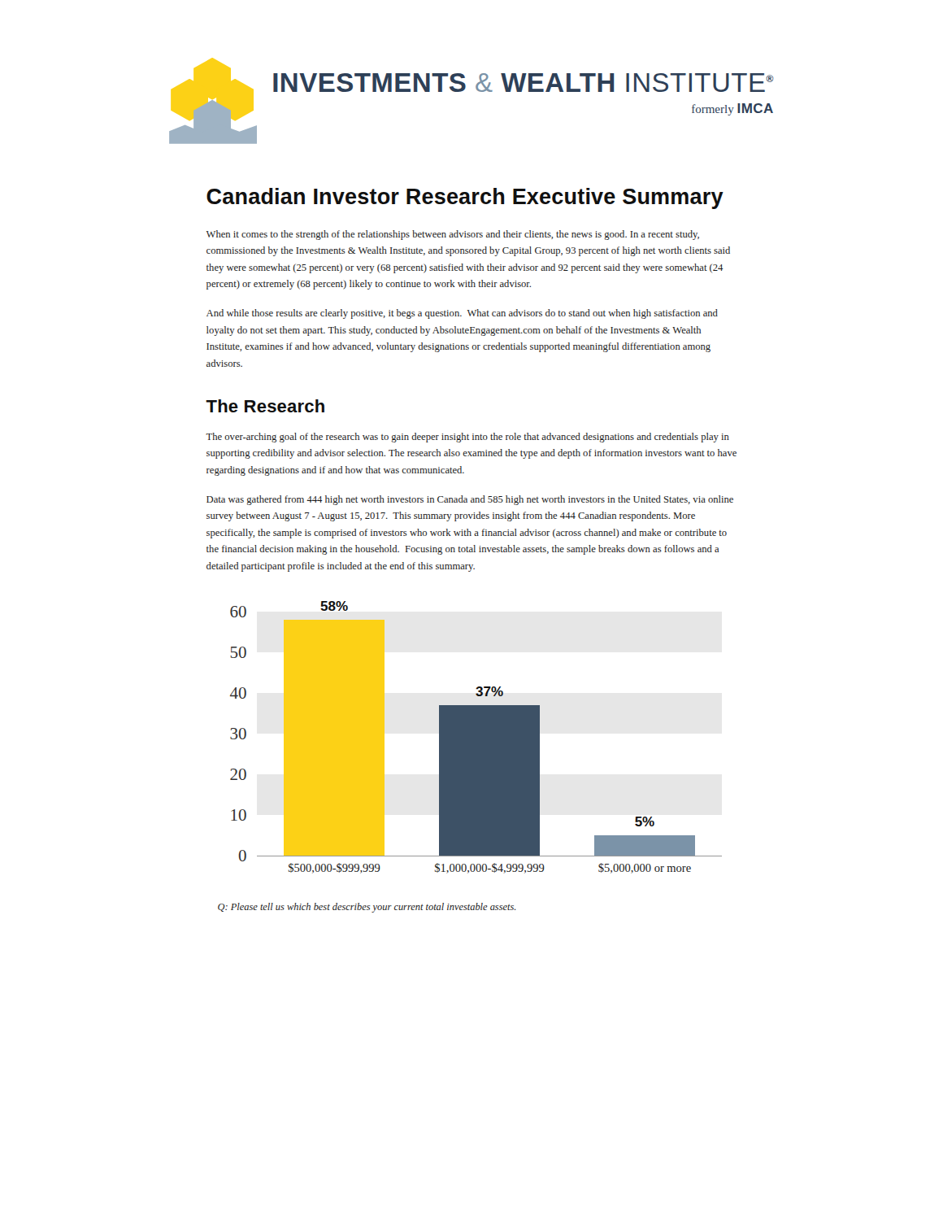INVESTMENTS & WEALTH INSTITUTE®
formerly IMCA
Canadian Investor Research Executive Summary
When it comes to the strength of the relationships between advisors and their clients, the news is good. In a recent study, commissioned by the Investments & Wealth Institute, and sponsored by Capital Group, 93 percent of high net worth clients said they were somewhat (25 percent) or very (68 percent) satisfied with their advisor and 92 percent said they were somewhat (24 percent) or extremely (68 percent) likely to continue to work with their advisor.
And while those results are clearly positive, it begs a question. What can advisors do to stand out when high satisfaction and loyalty do not set them apart. This study, conducted by AbsoluteEngagement.com on behalf of the Investments & Wealth Institute, examines if and how advanced, voluntary designations or credentials supported meaningful differentiation among advisors.
The Research
The over-arching goal of the research was to gain deeper insight into the role that advanced designations and credentials play in supporting credibility and advisor selection. The research also examined the type and depth of information investors want to have regarding designations and if and how that was communicated.
Data was gathered from 444 high net worth investors in Canada and 585 high net worth investors in the United States, via online survey between August 7 - August 15, 2017. This summary provides insight from the 444 Canadian respondents. More specifically, the sample is comprised of investors who work with a financial advisor (across channel) and make or contribute to the financial decision making in the household. Focusing on total investable assets, the sample breaks down as follows and a detailed participant profile is included at the end of this summary.
60 50 40 30 20 10 0
58%
37%
5%
$500,000-$999,999
$1,000,000-$4,999,999
$5,000,000 or more
Q: Please tell us which best describes your current total investable assets.